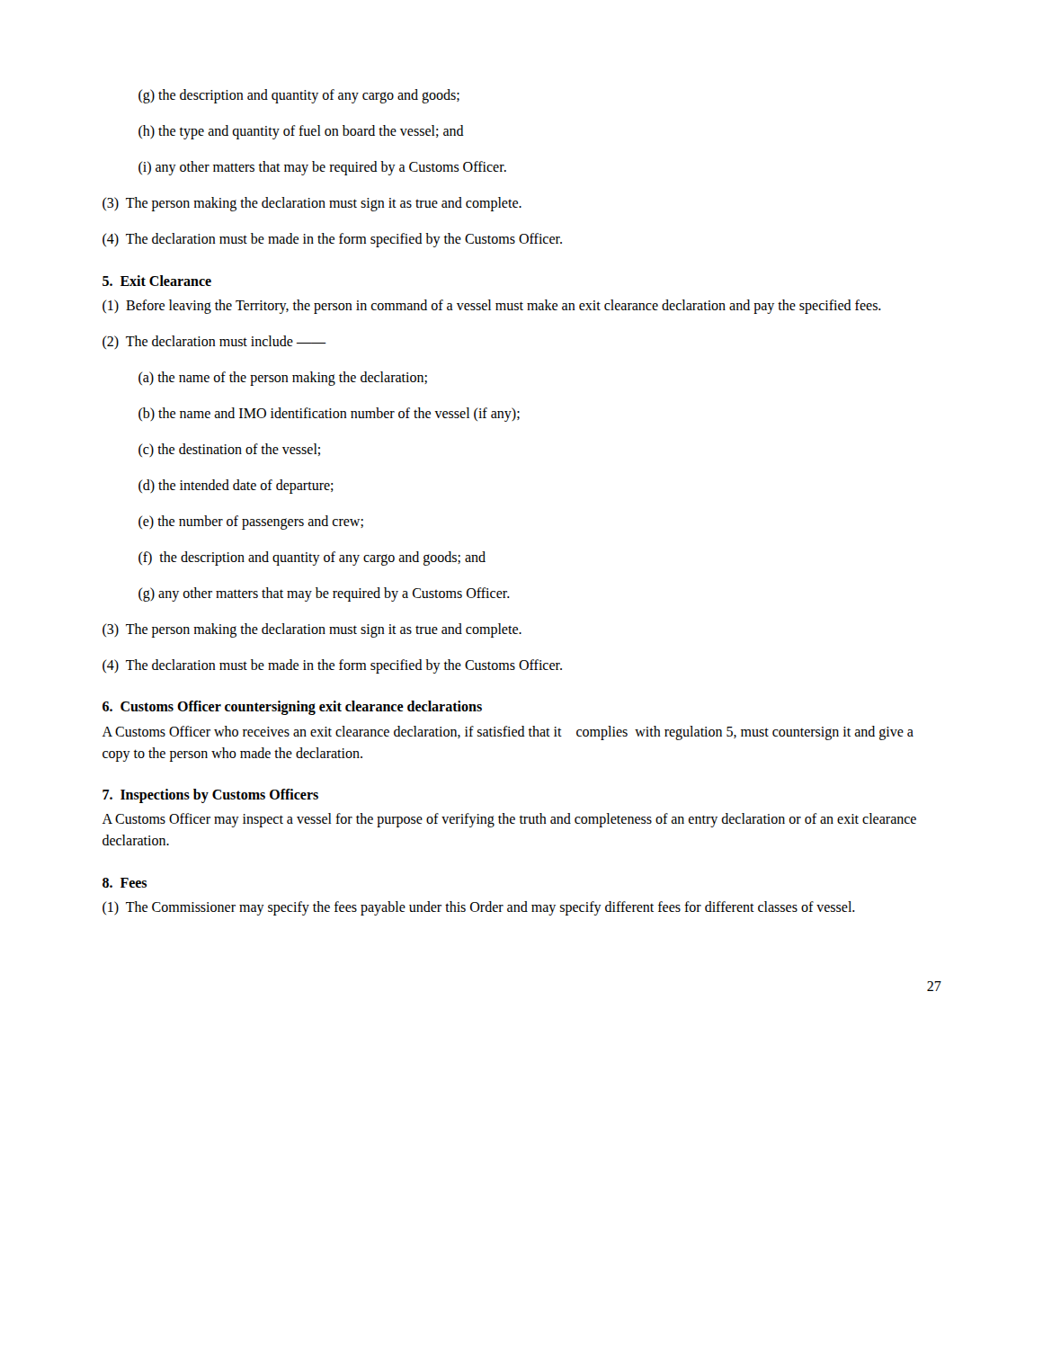(g) the description and quantity of any cargo and goods;
(h) the type and quantity of fuel on board the vessel; and
(i) any other matters that may be required by a Customs Officer.
(3) The person making the declaration must sign it as true and complete.
(4) The declaration must be made in the form specified by the Customs Officer.
5. Exit Clearance
(1) Before leaving the Territory, the person in command of a vessel must make an exit clearance declaration and pay the specified fees.
(2) The declaration must include ——
(a) the name of the person making the declaration;
(b) the name and IMO identification number of the vessel (if any);
(c) the destination of the vessel;
(d) the intended date of departure;
(e) the number of passengers and crew;
(f) the description and quantity of any cargo and goods; and
(g) any other matters that may be required by a Customs Officer.
(3) The person making the declaration must sign it as true and complete.
(4) The declaration must be made in the form specified by the Customs Officer.
6. Customs Officer countersigning exit clearance declarations
A Customs Officer who receives an exit clearance declaration, if satisfied that it complies with regulation 5, must countersign it and give a copy to the person who made the declaration.
7. Inspections by Customs Officers
A Customs Officer may inspect a vessel for the purpose of verifying the truth and completeness of an entry declaration or of an exit clearance declaration.
8. Fees
(1) The Commissioner may specify the fees payable under this Order and may specify different fees for different classes of vessel.
27